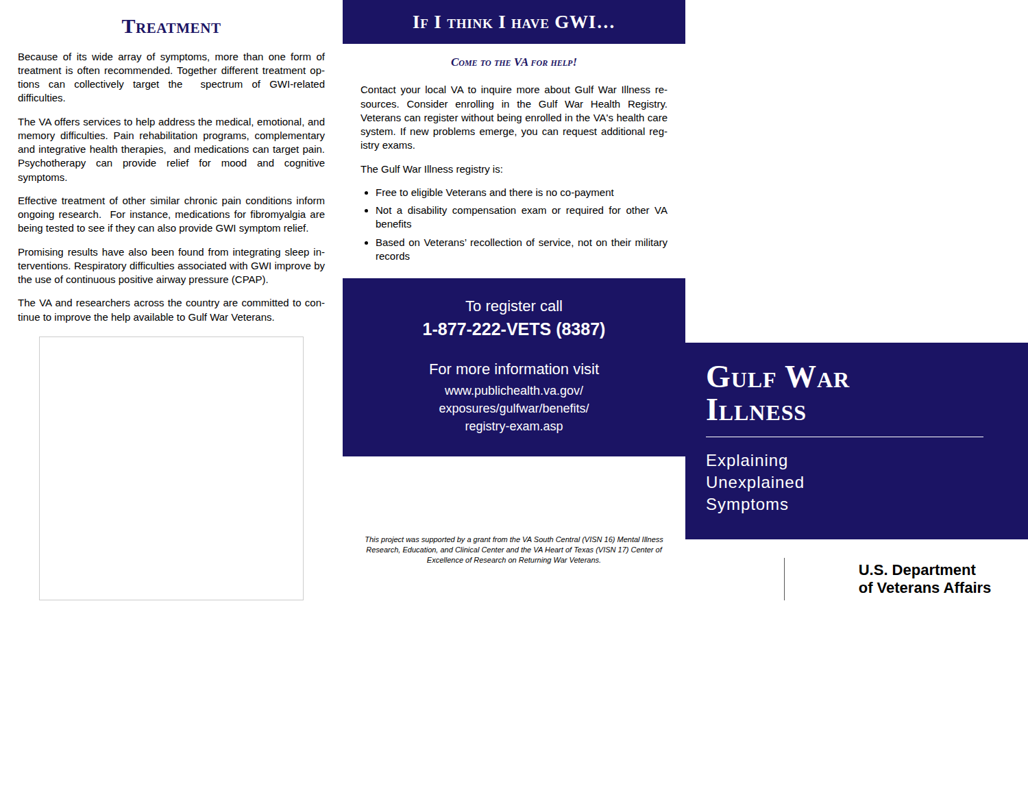Treatment
Because of its wide array of symptoms, more than one form of treatment is often recommended. Together different treatment options can collectively target the spectrum of GWI-related difficulties.
The VA offers services to help address the medical, emotional, and memory difficulties. Pain rehabilitation programs, complementary and integrative health therapies, and medications can target pain. Psychotherapy can provide relief for mood and cognitive symptoms.
Effective treatment of other similar chronic pain conditions inform ongoing research. For instance, medications for fibromyalgia are being tested to see if they can also provide GWI symptom relief.
Promising results have also been found from integrating sleep interventions. Respiratory difficulties associated with GWI improve by the use of continuous positive airway pressure (CPAP).
The VA and researchers across the country are committed to continue to improve the help available to Gulf War Veterans.
If I think I have GWI…
Come to the VA for help!
Contact your local VA to inquire more about Gulf War Illness resources. Consider enrolling in the Gulf War Health Registry. Veterans can register without being enrolled in the VA's health care system. If new problems emerge, you can request additional registry exams.
The Gulf War Illness registry is:
Free to eligible Veterans and there is no co-payment
Not a disability compensation exam or required for other VA benefits
Based on Veterans’ recollection of service, not on their military records
To register call
1-877-222-VETS (8387)
For more information visit
www.publichealth.va.gov/
exposures/gulfwar/benefits/
registry-exam.asp
This project was supported by a grant from the VA South Central (VISN 16) Mental Illness Research, Education, and Clinical Center and the VA Heart of Texas (VISN 17) Center of Excellence of Research on Returning War Veterans.
Gulf War
Illness
Explaining
Unexplained
Symptoms
U.S. Department
of Veterans Affairs